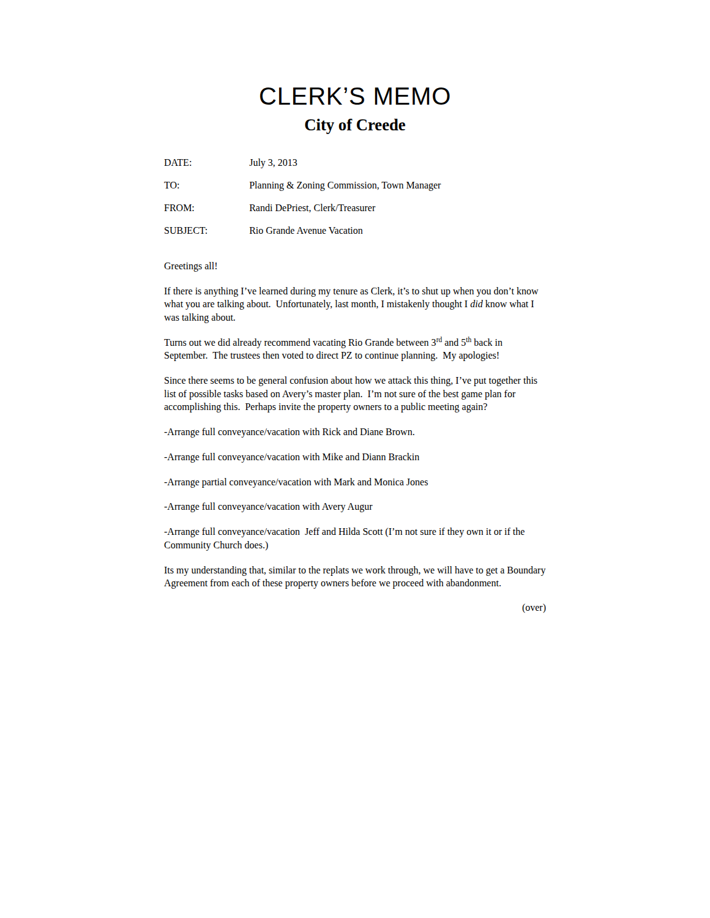CLERK’S MEMO
City of Creede
| DATE: | July 3, 2013 |
| TO: | Planning & Zoning Commission, Town Manager |
| FROM: | Randi DePriest, Clerk/Treasurer |
| SUBJECT: | Rio Grande Avenue Vacation |
Greetings all!
If there is anything I’ve learned during my tenure as Clerk, it’s to shut up when you don’t know what you are talking about. Unfortunately, last month, I mistakenly thought I did know what I was talking about.
Turns out we did already recommend vacating Rio Grande between 3rd and 5th back in September. The trustees then voted to direct PZ to continue planning. My apologies!
Since there seems to be general confusion about how we attack this thing, I’ve put together this list of possible tasks based on Avery’s master plan. I’m not sure of the best game plan for accomplishing this. Perhaps invite the property owners to a public meeting again?
-Arrange full conveyance/vacation with Rick and Diane Brown.
-Arrange full conveyance/vacation with Mike and Diann Brackin
-Arrange partial conveyance/vacation with Mark and Monica Jones
-Arrange full conveyance/vacation with Avery Augur
-Arrange full conveyance/vacation Jeff and Hilda Scott (I’m not sure if they own it or if the Community Church does.)
Its my understanding that, similar to the replats we work through, we will have to get a Boundary Agreement from each of these property owners before we proceed with abandonment.
(over)